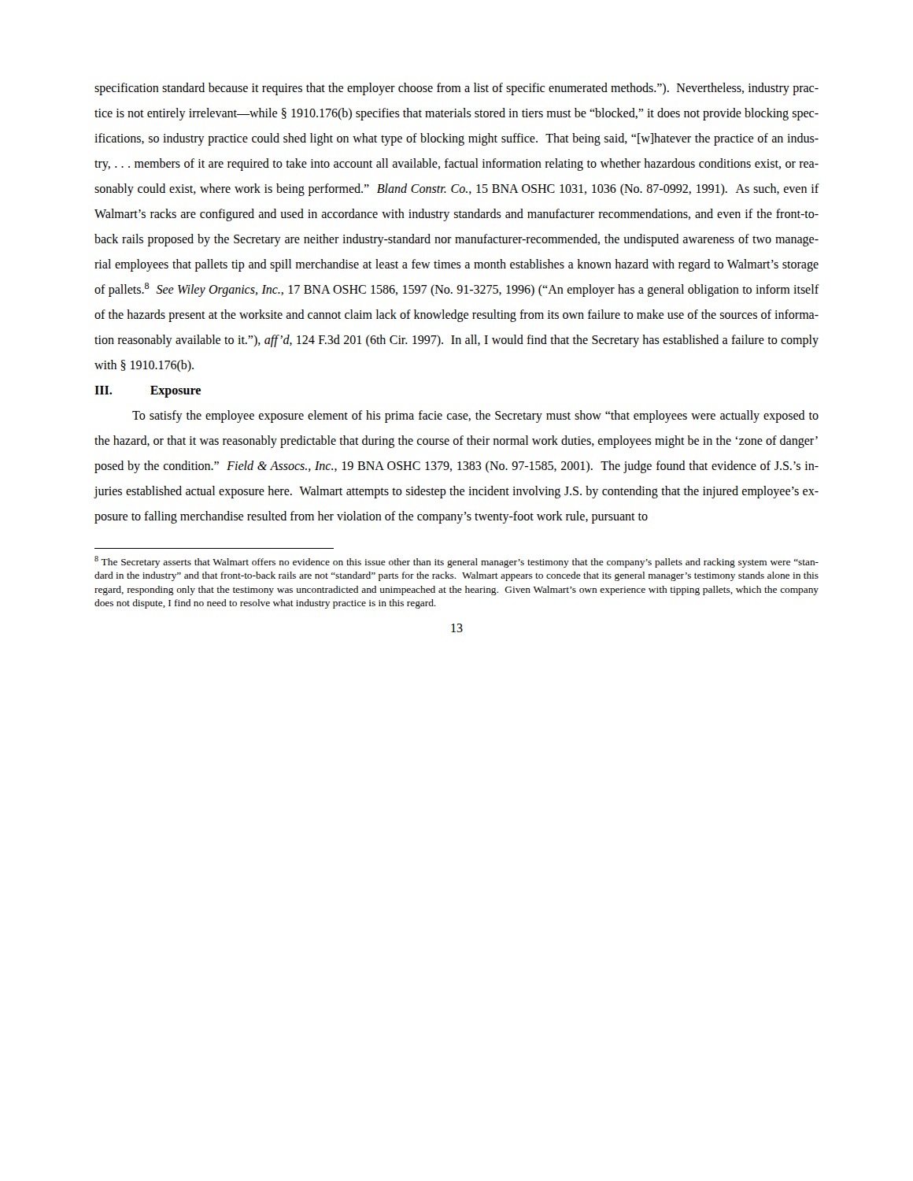specification standard because it requires that the employer choose from a list of specific enumerated methods.”). Nevertheless, industry practice is not entirely irrelevant—while § 1910.176(b) specifies that materials stored in tiers must be “blocked,” it does not provide blocking specifications, so industry practice could shed light on what type of blocking might suffice. That being said, “[w]hatever the practice of an industry, . . . members of it are required to take into account all available, factual information relating to whether hazardous conditions exist, or reasonably could exist, where work is being performed.” Bland Constr. Co., 15 BNA OSHC 1031, 1036 (No. 87-0992, 1991). As such, even if Walmart’s racks are configured and used in accordance with industry standards and manufacturer recommendations, and even if the front-to-back rails proposed by the Secretary are neither industry-standard nor manufacturer-recommended, the undisputed awareness of two managerial employees that pallets tip and spill merchandise at least a few times a month establishes a known hazard with regard to Walmart’s storage of pallets.8 See Wiley Organics, Inc., 17 BNA OSHC 1586, 1597 (No. 91-3275, 1996) (“An employer has a general obligation to inform itself of the hazards present at the worksite and cannot claim lack of knowledge resulting from its own failure to make use of the sources of information reasonably available to it.”), aff’d, 124 F.3d 201 (6th Cir. 1997). In all, I would find that the Secretary has established a failure to comply with § 1910.176(b).
III. Exposure
To satisfy the employee exposure element of his prima facie case, the Secretary must show “that employees were actually exposed to the hazard, or that it was reasonably predictable that during the course of their normal work duties, employees might be in the ‘zone of danger’ posed by the condition.” Field & Assocs., Inc., 19 BNA OSHC 1379, 1383 (No. 97-1585, 2001). The judge found that evidence of J.S.’s injuries established actual exposure here. Walmart attempts to sidestep the incident involving J.S. by contending that the injured employee’s exposure to falling merchandise resulted from her violation of the company’s twenty-foot work rule, pursuant to
8 The Secretary asserts that Walmart offers no evidence on this issue other than its general manager’s testimony that the company’s pallets and racking system were “standard in the industry” and that front-to-back rails are not “standard” parts for the racks. Walmart appears to concede that its general manager’s testimony stands alone in this regard, responding only that the testimony was uncontradicted and unimpeached at the hearing. Given Walmart’s own experience with tipping pallets, which the company does not dispute, I find no need to resolve what industry practice is in this regard.
13